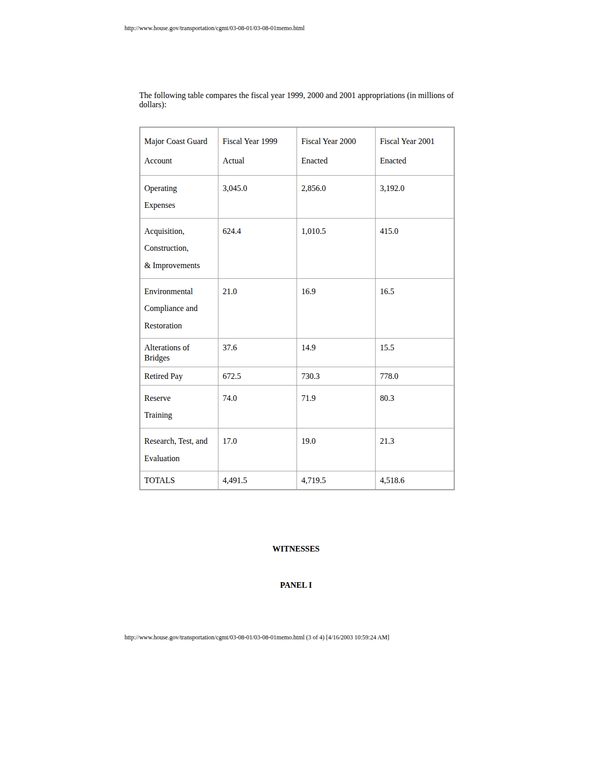http://www.house.gov/transportation/cgmt/03-08-01/03-08-01memo.html
The following table compares the fiscal year 1999, 2000 and 2001 appropriations (in millions of dollars):
| Major Coast Guard Account | Fiscal Year 1999 Actual | Fiscal Year 2000 Enacted | Fiscal Year 2001 Enacted |
| Operating Expenses | 3,045.0 | 2,856.0 | 3,192.0 |
| Acquisition, Construction, & Improvements | 624.4 | 1,010.5 | 415.0 |
| Environmental Compliance and Restoration | 21.0 | 16.9 | 16.5 |
| Alterations of Bridges | 37.6 | 14.9 | 15.5 |
| Retired Pay | 672.5 | 730.3 | 778.0 |
| Reserve Training | 74.0 | 71.9 | 80.3 |
| Research, Test, and Evaluation | 17.0 | 19.0 | 21.3 |
| TOTALS | 4,491.5 | 4,719.5 | 4,518.6 |
WITNESSES
PANEL I
http://www.house.gov/transportation/cgmt/03-08-01/03-08-01memo.html (3 of 4) [4/16/2003 10:59:24 AM]